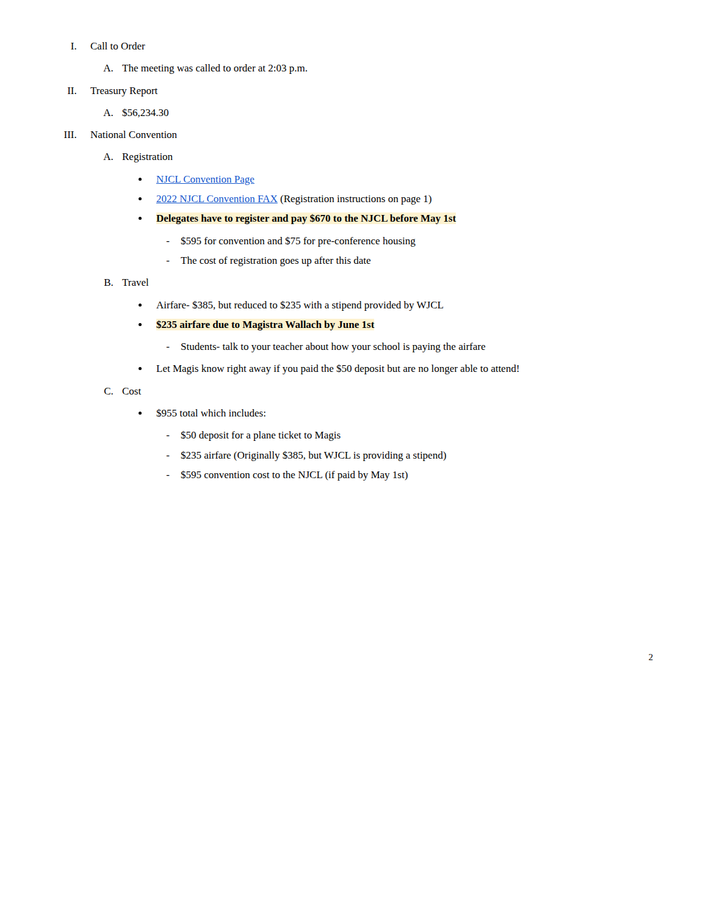Call to Order
The meeting was called to order at 2:03 p.m.
Treasury Report
$56,234.30
National Convention
Registration
NJCL Convention Page
2022 NJCL Convention FAX (Registration instructions on page 1)
Delegates have to register and pay $670 to the NJCL before May 1st
$595 for convention and $75 for pre-conference housing
The cost of registration goes up after this date
Travel
Airfare- $385, but reduced to $235 with a stipend provided by WJCL
$235 airfare due to Magistra Wallach by June 1st
Students- talk to your teacher about how your school is paying the airfare
Let Magis know right away if you paid the $50 deposit but are no longer able to attend!
Cost
$955 total which includes:
$50 deposit for a plane ticket to Magis
$235 airfare (Originally $385, but WJCL is providing a stipend)
$595 convention cost to the NJCL (if paid by May 1st)
2